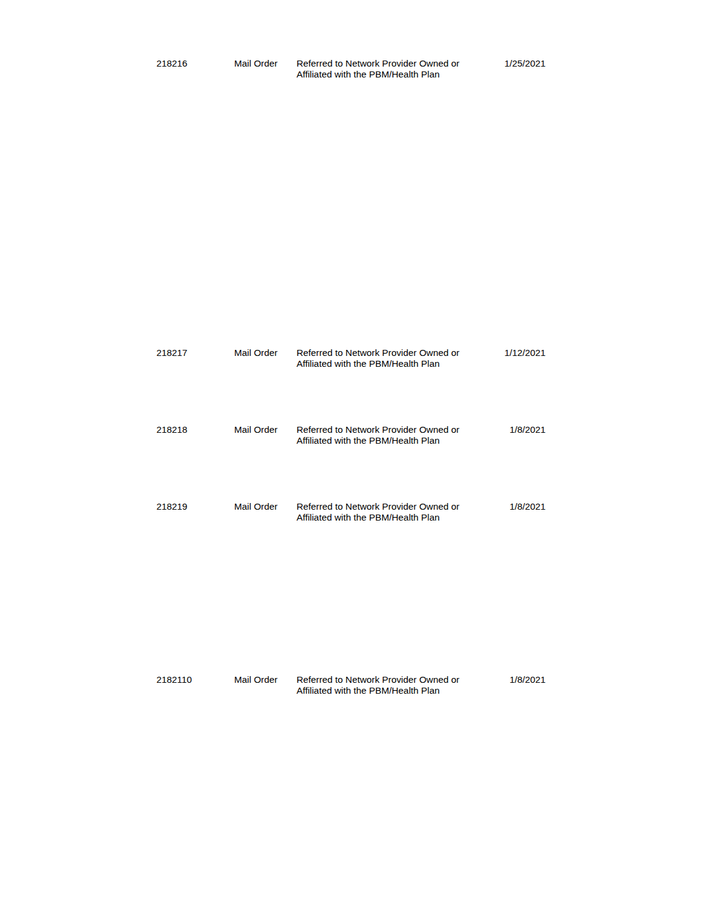| 218216 | Mail Order | Referred to Network Provider Owned or Affiliated with the PBM/Health Plan | 1/25/2021 |
| 218217 | Mail Order | Referred to Network Provider Owned or Affiliated with the PBM/Health Plan | 1/12/2021 |
| 218218 | Mail Order | Referred to Network Provider Owned or Affiliated with the PBM/Health Plan | 1/8/2021 |
| 218219 | Mail Order | Referred to Network Provider Owned or Affiliated with the PBM/Health Plan | 1/8/2021 |
| 2182110 | Mail Order | Referred to Network Provider Owned or Affiliated with the PBM/Health Plan | 1/8/2021 |